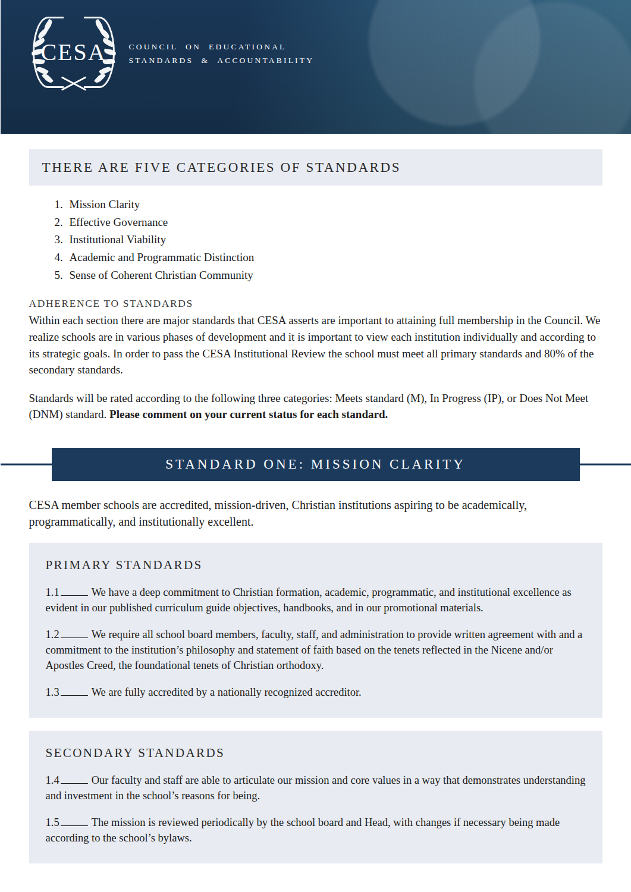CESA
Council on Educational
Standards & Accountability
There are five categories of standards
Mission Clarity
Effective Governance
Institutional Viability
Academic and Programmatic Distinction
Sense of Coherent Christian Community
Adherence to Standards
Within each section there are major standards that CESA asserts are important to attaining full membership in the Council. We realize schools are in various phases of development and it is important to view each institution individually and according to its strategic goals. In order to pass the CESA Institutional Review the school must meet all primary standards and 80% of the secondary standards.
Standards will be rated according to the following three categories: Meets standard (M), In Progress (IP), or Does Not Meet (DNM) standard. Please comment on your current status for each standard.
Standard One: Mission Clarity
CESA member schools are accredited, mission-driven, Christian institutions aspiring to be academically, programmatically, and institutionally excellent.
Primary Standards
1.1 We have a deep commitment to Christian formation, academic, programmatic, and institutional excellence as evident in our published curriculum guide objectives, handbooks, and in our promotional materials.
1.2 We require all school board members, faculty, staff, and administration to provide written agreement with and a commitment to the institution’s philosophy and statement of faith based on the tenets reflected in the Nicene and/or Apostles Creed, the foundational tenets of Christian orthodoxy.
1.3 We are fully accredited by a nationally recognized accreditor.
Secondary Standards
1.4 Our faculty and staff are able to articulate our mission and core values in a way that demonstrates understanding and investment in the school’s reasons for being.
1.5 The mission is reviewed periodically by the school board and Head, with changes if necessary being made according to the school’s bylaws.